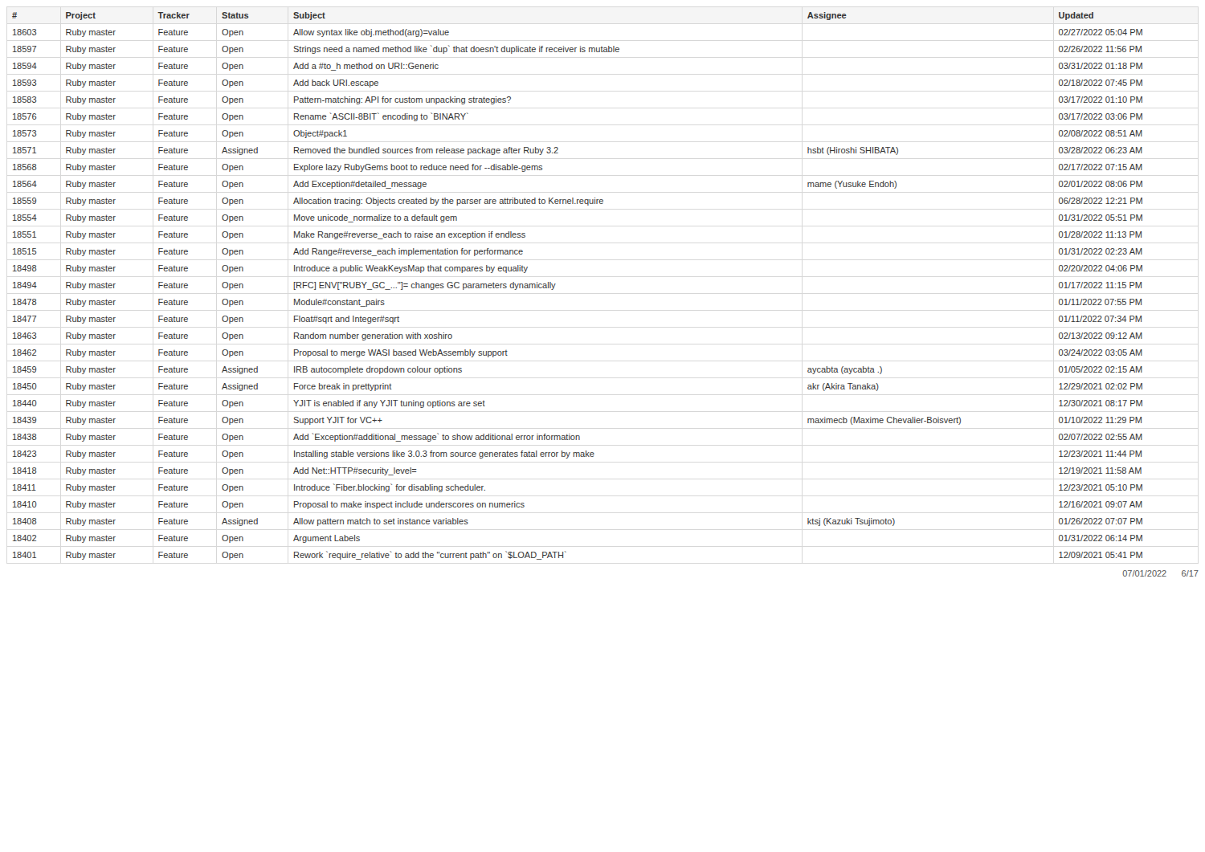| # | Project | Tracker | Status | Subject | Assignee | Updated |
| --- | --- | --- | --- | --- | --- | --- |
| 18603 | Ruby master | Feature | Open | Allow syntax like obj.method(arg)=value | | 02/27/2022 05:04 PM |
| 18597 | Ruby master | Feature | Open | Strings need a named method like `dup` that doesn't duplicate if receiver is mutable | | 02/26/2022 11:56 PM |
| 18594 | Ruby master | Feature | Open | Add a #to_h method on URI::Generic | | 03/31/2022 01:18 PM |
| 18593 | Ruby master | Feature | Open | Add back URI.escape | | 02/18/2022 07:45 PM |
| 18583 | Ruby master | Feature | Open | Pattern-matching: API for custom unpacking strategies? | | 03/17/2022 01:10 PM |
| 18576 | Ruby master | Feature | Open | Rename `ASCII-8BIT` encoding to `BINARY` | | 03/17/2022 03:06 PM |
| 18573 | Ruby master | Feature | Open | Object#pack1 | | 02/08/2022 08:51 AM |
| 18571 | Ruby master | Feature | Assigned | Removed the bundled sources from release package after Ruby 3.2 | hsbt (Hiroshi SHIBATA) | 03/28/2022 06:23 AM |
| 18568 | Ruby master | Feature | Open | Explore lazy RubyGems boot to reduce need for --disable-gems | | 02/17/2022 07:15 AM |
| 18564 | Ruby master | Feature | Open | Add Exception#detailed_message | mame (Yusuke Endoh) | 02/01/2022 08:06 PM |
| 18559 | Ruby master | Feature | Open | Allocation tracing: Objects created by the parser are attributed to Kernel.require | | 06/28/2022 12:21 PM |
| 18554 | Ruby master | Feature | Open | Move unicode_normalize to a default gem | | 01/31/2022 05:51 PM |
| 18551 | Ruby master | Feature | Open | Make Range#reverse_each to raise an exception if endless | | 01/28/2022 11:13 PM |
| 18515 | Ruby master | Feature | Open | Add Range#reverse_each implementation for performance | | 01/31/2022 02:23 AM |
| 18498 | Ruby master | Feature | Open | Introduce a public WeakKeysMap that compares by equality | | 02/20/2022 04:06 PM |
| 18494 | Ruby master | Feature | Open | [RFC] ENV["RUBY_GC_..."]= changes GC parameters dynamically | | 01/17/2022 11:15 PM |
| 18478 | Ruby master | Feature | Open | Module#constant_pairs | | 01/11/2022 07:55 PM |
| 18477 | Ruby master | Feature | Open | Float#sqrt and Integer#sqrt | | 01/11/2022 07:34 PM |
| 18463 | Ruby master | Feature | Open | Random number generation with xoshiro | | 02/13/2022 09:12 AM |
| 18462 | Ruby master | Feature | Open | Proposal to merge WASI based WebAssembly support | | 03/24/2022 03:05 AM |
| 18459 | Ruby master | Feature | Assigned | IRB autocomplete dropdown colour options | aycabta (aycabta .) | 01/05/2022 02:15 AM |
| 18450 | Ruby master | Feature | Assigned | Force break in prettyprint | akr (Akira Tanaka) | 12/29/2021 02:02 PM |
| 18440 | Ruby master | Feature | Open | YJIT is enabled if any YJIT tuning options are set | | 12/30/2021 08:17 PM |
| 18439 | Ruby master | Feature | Open | Support YJIT for VC++ | maximecb (Maxime Chevalier-Boisvert) | 01/10/2022 11:29 PM |
| 18438 | Ruby master | Feature | Open | Add `Exception#additional_message` to show additional error information | | 02/07/2022 02:55 AM |
| 18423 | Ruby master | Feature | Open | Installing stable versions like 3.0.3 from source generates fatal error by make | | 12/23/2021 11:44 PM |
| 18418 | Ruby master | Feature | Open | Add Net::HTTP#security_level= | | 12/19/2021 11:58 AM |
| 18411 | Ruby master | Feature | Open | Introduce `Fiber.blocking` for disabling scheduler. | | 12/23/2021 05:10 PM |
| 18410 | Ruby master | Feature | Open | Proposal to make inspect include underscores on numerics | | 12/16/2021 09:07 AM |
| 18408 | Ruby master | Feature | Assigned | Allow pattern match to set instance variables | ktsj (Kazuki Tsujimoto) | 01/26/2022 07:07 PM |
| 18402 | Ruby master | Feature | Open | Argument Labels | | 01/31/2022 06:14 PM |
| 18401 | Ruby master | Feature | Open | Rework `require_relative` to add the "current path" on `$LOAD_PATH` | | 12/09/2021 05:41 PM |
07/01/2022 6/17